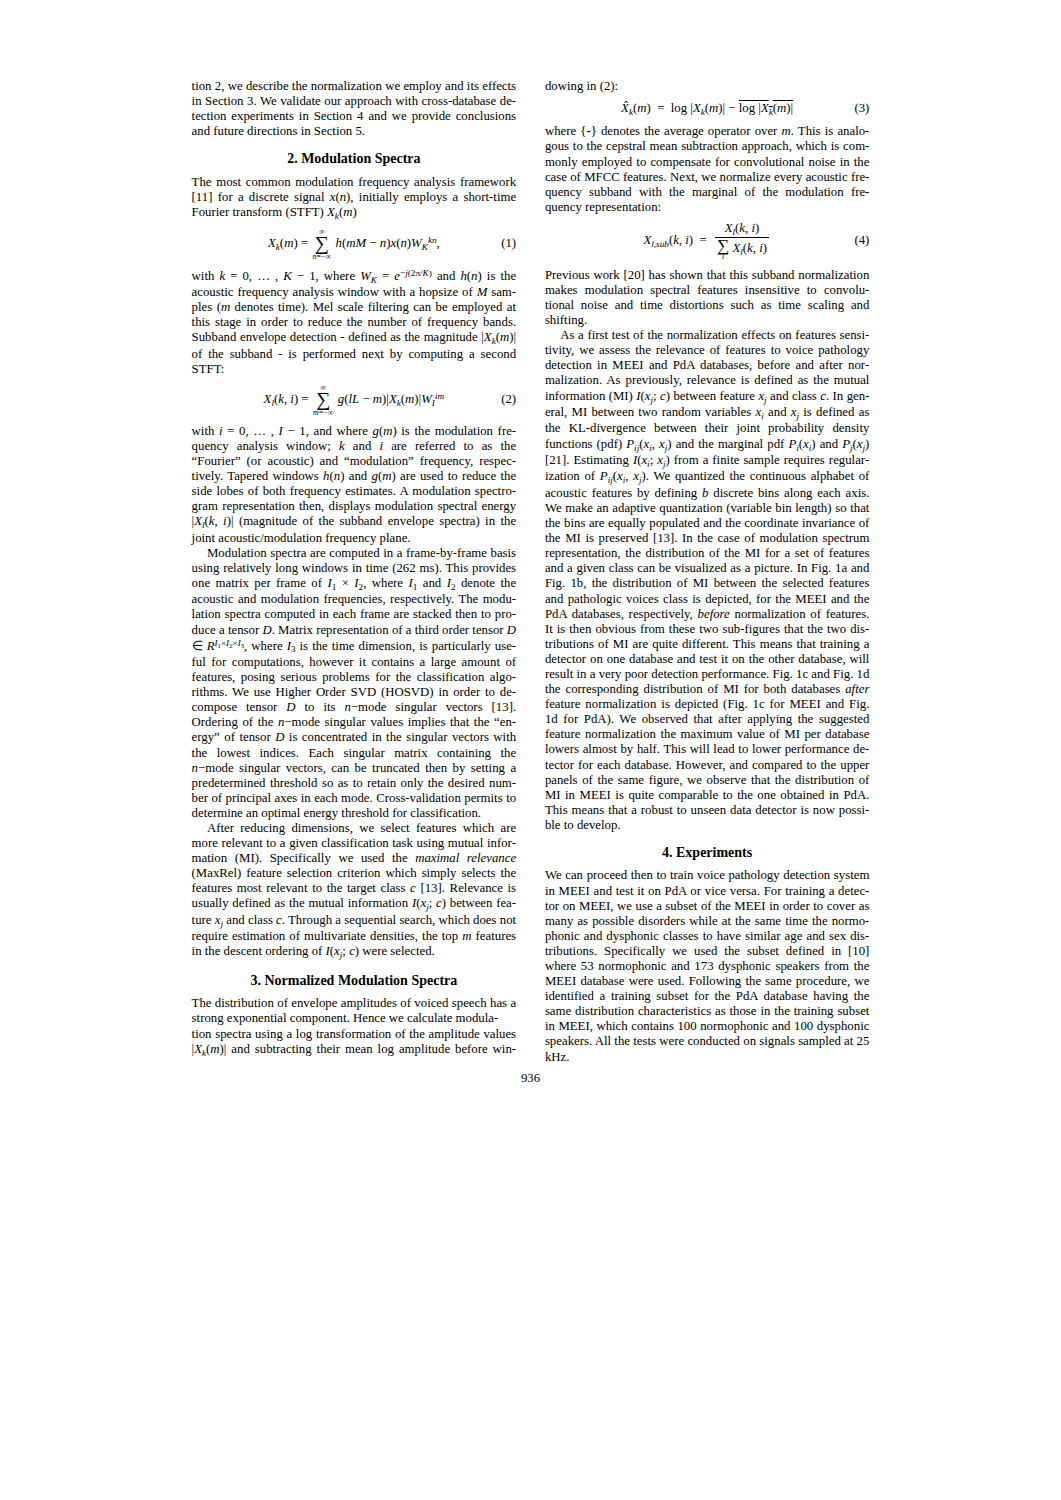tion 2, we describe the normalization we employ and its effects in Section 3. We validate our approach with cross-database detection experiments in Section 4 and we provide conclusions and future directions in Section 5.
2. Modulation Spectra
The most common modulation frequency analysis framework [11] for a discrete signal x(n), initially employs a short-time Fourier transform (STFT) Xk(m)
Xk(m) = ∞∑n=−∞ h(mM − n)x(n)WKkn, (1)
with k = 0, … , K − 1, where WK = e−j(2π/K) and h(n) is the acoustic frequency analysis window with a hopsize of M samples (m denotes time). Mel scale filtering can be employed at this stage in order to reduce the number of frequency bands. Subband envelope detection - defined as the magnitude |Xk(m)| of the subband - is performed next by computing a second STFT:
Xl(k, i) = ∞∑m=−∞ g(lL − m)|Xk(m)|WIim (2)
with i = 0, … , I − 1, and where g(m) is the modulation frequency analysis window; k and i are referred to as the “Fourier” (or acoustic) and “modulation” frequency, respectively. Tapered windows h(n) and g(m) are used to reduce the side lobes of both frequency estimates. A modulation spectrogram representation then, displays modulation spectral energy |Xl(k, i)| (magnitude of the subband envelope spectra) in the joint acoustic/modulation frequency plane.
Modulation spectra are computed in a frame-by-frame basis using relatively long windows in time (262 ms). This provides one matrix per frame of I1 × I2, where I1 and I2 denote the acoustic and modulation frequencies, respectively. The modulation spectra computed in each frame are stacked then to produce a tensor D. Matrix representation of a third order tensor D ∈ RI1×I2×I3, where I3 is the time dimension, is particularly useful for computations, however it contains a large amount of features, posing serious problems for the classification algorithms. We use Higher Order SVD (HOSVD) in order to decompose tensor D to its n−mode singular vectors [13]. Ordering of the n−mode singular values implies that the “energy” of tensor D is concentrated in the singular vectors with the lowest indices. Each singular matrix containing the n−mode singular vectors, can be truncated then by setting a predetermined threshold so as to retain only the desired number of principal axes in each mode. Cross-validation permits to determine an optimal energy threshold for classification.
After reducing dimensions, we select features which are more relevant to a given classification task using mutual information (MI). Specifically we used the maximal relevance (MaxRel) feature selection criterion which simply selects the features most relevant to the target class c [13]. Relevance is usually defined as the mutual information I(xj; c) between feature xj and class c. Through a sequential search, which does not require estimation of multivariate densities, the top m features in the descent ordering of I(xj; c) were selected.
3. Normalized Modulation Spectra
The distribution of envelope amplitudes of voiced speech has a strong exponential component. Hence we calculate modula-
tion spectra using a log transformation of the amplitude values |Xk(m)| and subtracting their mean log amplitude before windowing in (2):
X̂k(m) = log |Xk(m)| − log |Xk(m)| (3)
where {-} denotes the average operator over m. This is analogous to the cepstral mean subtraction approach, which is commonly employed to compensate for convolutional noise in the case of MFCC features. Next, we normalize every acoustic frequency subband with the marginal of the modulation frequency representation:
Xl,sub(k, i) = Xl(k, i) ∑i Xl(k, i) (4)
Previous work [20] has shown that this subband normalization makes modulation spectral features insensitive to convolutional noise and time distortions such as time scaling and shifting.
As a first test of the normalization effects on features sensitivity, we assess the relevance of features to voice pathology detection in MEEI and PdA databases, before and after normalization. As previously, relevance is defined as the mutual information (MI) I(xj; c) between feature xj and class c. In general, MI between two random variables xi and xj is defined as the KL-divergence between their joint probability density functions (pdf) Pij(xi, xj) and the marginal pdf Pi(xi) and Pj(xj) [21]. Estimating I(xi; xj) from a finite sample requires regularization of Pij(xi, xj). We quantized the continuous alphabet of acoustic features by defining b discrete bins along each axis. We make an adaptive quantization (variable bin length) so that the bins are equally populated and the coordinate invariance of the MI is preserved [13]. In the case of modulation spectrum representation, the distribution of the MI for a set of features and a given class can be visualized as a picture. In Fig. 1a and Fig. 1b, the distribution of MI between the selected features and pathologic voices class is depicted, for the MEEI and the PdA databases, respectively, before normalization of features. It is then obvious from these two sub-figures that the two distributions of MI are quite different. This means that training a detector on one database and test it on the other database, will result in a very poor detection performance. Fig. 1c and Fig. 1d the corresponding distribution of MI for both databases after feature normalization is depicted (Fig. 1c for MEEI and Fig. 1d for PdA). We observed that after applying the suggested feature normalization the maximum value of MI per database lowers almost by half. This will lead to lower performance detector for each database. However, and compared to the upper panels of the same figure, we observe that the distribution of MI in MEEI is quite comparable to the one obtained in PdA. This means that a robust to unseen data detector is now possible to develop.
4. Experiments
We can proceed then to train voice pathology detection system in MEEI and test it on PdA or vice versa. For training a detector on MEEI, we use a subset of the MEEI in order to cover as many as possible disorders while at the same time the normophonic and dysphonic classes to have similar age and sex distributions. Specifically we used the subset defined in [10] where 53 normophonic and 173 dysphonic speakers from the MEEI database were used. Following the same procedure, we identified a training subset for the PdA database having the same distribution characteristics as those in the training subset in MEEI, which contains 100 normophonic and 100 dysphonic speakers. All the tests were conducted on signals sampled at 25 kHz.
936